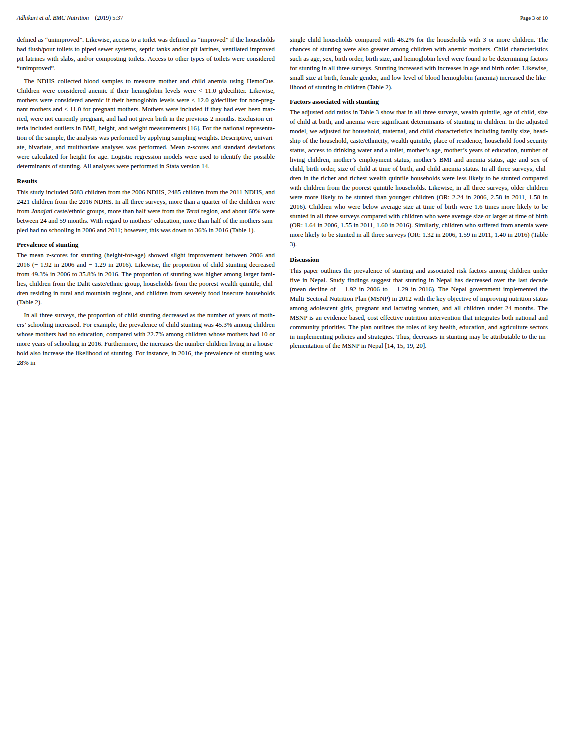Adhikari et al. BMC Nutrition (2019) 5:37
Page 3 of 10
defined as “unimproved”. Likewise, access to a toilet was defined as “improved” if the households had flush/pour toilets to piped sewer systems, septic tanks and/or pit latrines, ventilated improved pit latrines with slabs, and/or composting toilets. Access to other types of toilets were considered “unimproved”.
The NDHS collected blood samples to measure mother and child anemia using HemoCue. Children were considered anemic if their hemoglobin levels were < 11.0 g/deciliter. Likewise, mothers were considered anemic if their hemoglobin levels were < 12.0 g/deciliter for non-pregnant mothers and < 11.0 for pregnant mothers. Mothers were included if they had ever been married, were not currently pregnant, and had not given birth in the previous 2 months. Exclusion criteria included outliers in BMI, height, and weight measurements [16]. For the national representation of the sample, the analysis was performed by applying sampling weights. Descriptive, univariate, bivariate, and multivariate analyses was performed. Mean z-scores and standard deviations were calculated for height-for-age. Logistic regression models were used to identify the possible determinants of stunting. All analyses were performed in Stata version 14.
Results
This study included 5083 children from the 2006 NDHS, 2485 children from the 2011 NDHS, and 2421 children from the 2016 NDHS. In all three surveys, more than a quarter of the children were from Janajati caste/ethnic groups, more than half were from the Terai region, and about 60% were between 24 and 59 months. With regard to mothers’ education, more than half of the mothers sampled had no schooling in 2006 and 2011; however, this was down to 36% in 2016 (Table 1).
Prevalence of stunting
The mean z-scores for stunting (height-for-age) showed slight improvement between 2006 and 2016 (− 1.92 in 2006 and − 1.29 in 2016). Likewise, the proportion of child stunting decreased from 49.3% in 2006 to 35.8% in 2016. The proportion of stunting was higher among larger families, children from the Dalit caste/ethnic group, households from the poorest wealth quintile, children residing in rural and mountain regions, and children from severely food insecure households (Table 2).
In all three surveys, the proportion of child stunting decreased as the number of years of mothers’ schooling increased. For example, the prevalence of child stunting was 45.3% among children whose mothers had no education, compared with 22.7% among children whose mothers had 10 or more years of schooling in 2016. Furthermore, the increases the number children living in a household also increase the likelihood of stunting. For instance, in 2016, the prevalence of stunting was 28% in
single child households compared with 46.2% for the households with 3 or more children. The chances of stunting were also greater among children with anemic mothers. Child characteristics such as age, sex, birth order, birth size, and hemoglobin level were found to be determining factors for stunting in all three surveys. Stunting increased with increases in age and birth order. Likewise, small size at birth, female gender, and low level of blood hemoglobin (anemia) increased the likelihood of stunting in children (Table 2).
Factors associated with stunting
The adjusted odd ratios in Table 3 show that in all three surveys, wealth quintile, age of child, size of child at birth, and anemia were significant determinants of stunting in children. In the adjusted model, we adjusted for household, maternal, and child characteristics including family size, headship of the household, caste/ethnicity, wealth quintile, place of residence, household food security status, access to drinking water and a toilet, mother’s age, mother’s years of education, number of living children, mother’s employment status, mother’s BMI and anemia status, age and sex of child, birth order, size of child at time of birth, and child anemia status. In all three surveys, children in the richer and richest wealth quintile households were less likely to be stunted compared with children from the poorest quintile households. Likewise, in all three surveys, older children were more likely to be stunted than younger children (OR: 2.24 in 2006, 2.58 in 2011, 1.58 in 2016). Children who were below average size at time of birth were 1.6 times more likely to be stunted in all three surveys compared with children who were average size or larger at time of birth (OR: 1.64 in 2006, 1.55 in 2011, 1.60 in 2016). Similarly, children who suffered from anemia were more likely to be stunted in all three surveys (OR: 1.32 in 2006, 1.59 in 2011, 1.40 in 2016) (Table 3).
Discussion
This paper outlines the prevalence of stunting and associated risk factors among children under five in Nepal. Study findings suggest that stunting in Nepal has decreased over the last decade (mean decline of − 1.92 in 2006 to − 1.29 in 2016). The Nepal government implemented the Multi-Sectoral Nutrition Plan (MSNP) in 2012 with the key objective of improving nutrition status among adolescent girls, pregnant and lactating women, and all children under 24 months. The MSNP is an evidence-based, cost-effective nutrition intervention that integrates both national and community priorities. The plan outlines the roles of key health, education, and agriculture sectors in implementing policies and strategies. Thus, decreases in stunting may be attributable to the implementation of the MSNP in Nepal [14, 15, 19, 20].